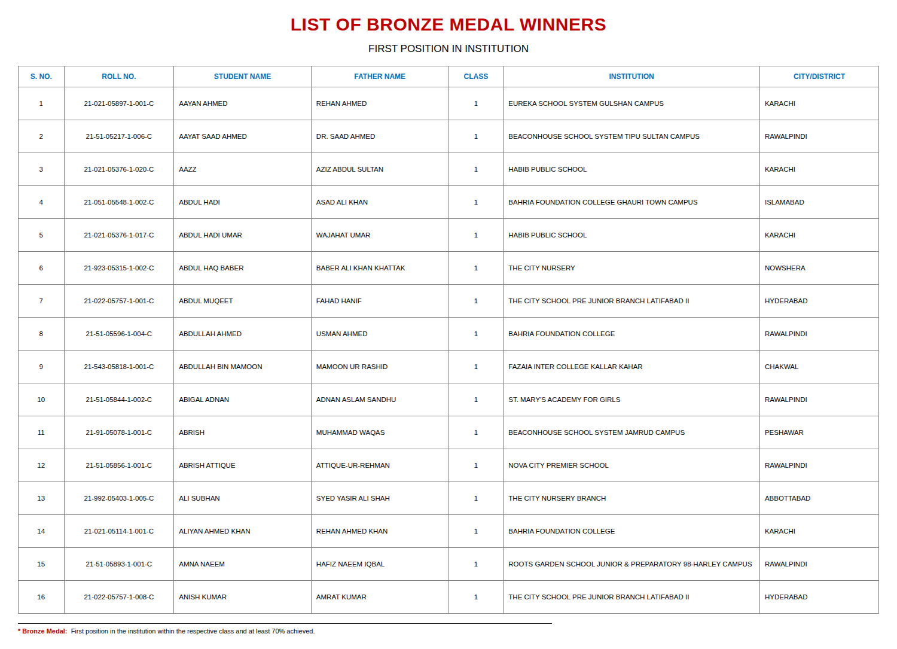LIST OF BRONZE MEDAL WINNERS
FIRST POSITION IN INSTITUTION
| S. NO. | ROLL NO. | STUDENT NAME | FATHER NAME | CLASS | INSTITUTION | CITY/DISTRICT |
| --- | --- | --- | --- | --- | --- | --- |
| 1 | 21-021-05897-1-001-C | AAYAN AHMED | REHAN AHMED | 1 | EUREKA SCHOOL SYSTEM GULSHAN CAMPUS | KARACHI |
| 2 | 21-51-05217-1-006-C | AAYAT SAAD AHMED | DR. SAAD AHMED | 1 | BEACONHOUSE SCHOOL SYSTEM TIPU SULTAN CAMPUS | RAWALPINDI |
| 3 | 21-021-05376-1-020-C | AAZZ | AZIZ ABDUL SULTAN | 1 | HABIB PUBLIC SCHOOL | KARACHI |
| 4 | 21-051-05548-1-002-C | ABDUL HADI | ASAD ALI KHAN | 1 | BAHRIA FOUNDATION COLLEGE GHAURI TOWN CAMPUS | ISLAMABAD |
| 5 | 21-021-05376-1-017-C | ABDUL HADI UMAR | WAJAHAT UMAR | 1 | HABIB PUBLIC SCHOOL | KARACHI |
| 6 | 21-923-05315-1-002-C | ABDUL HAQ BABER | BABER ALI KHAN KHATTAK | 1 | THE CITY NURSERY | NOWSHERA |
| 7 | 21-022-05757-1-001-C | ABDUL MUQEET | FAHAD HANIF | 1 | THE CITY SCHOOL PRE JUNIOR BRANCH LATIFABAD II | HYDERABAD |
| 8 | 21-51-05596-1-004-C | ABDULLAH AHMED | USMAN AHMED | 1 | BAHRIA FOUNDATION COLLEGE | RAWALPINDI |
| 9 | 21-543-05818-1-001-C | ABDULLAH BIN MAMOON | MAMOON UR RASHID | 1 | FAZAIA INTER COLLEGE KALLAR KAHAR | CHAKWAL |
| 10 | 21-51-05844-1-002-C | ABIGAL ADNAN | ADNAN ASLAM SANDHU | 1 | ST. MARY'S ACADEMY FOR GIRLS | RAWALPINDI |
| 11 | 21-91-05078-1-001-C | ABRISH | MUHAMMAD WAQAS | 1 | BEACONHOUSE SCHOOL SYSTEM JAMRUD CAMPUS | PESHAWAR |
| 12 | 21-51-05856-1-001-C | ABRISH ATTIQUE | ATTIQUE-UR-REHMAN | 1 | NOVA CITY PREMIER SCHOOL | RAWALPINDI |
| 13 | 21-992-05403-1-005-C | ALI SUBHAN | SYED YASIR ALI SHAH | 1 | THE CITY NURSERY BRANCH | ABBOTTABAD |
| 14 | 21-021-05114-1-001-C | ALIYAN AHMED KHAN | REHAN AHMED KHAN | 1 | BAHRIA FOUNDATION COLLEGE | KARACHI |
| 15 | 21-51-05893-1-001-C | AMNA NAEEM | HAFIZ NAEEM IQBAL | 1 | ROOTS GARDEN SCHOOL JUNIOR & PREPARATORY 98-HARLEY CAMPUS | RAWALPINDI |
| 16 | 21-022-05757-1-008-C | ANISH KUMAR | AMRAT KUMAR | 1 | THE CITY SCHOOL PRE JUNIOR BRANCH LATIFABAD II | HYDERABAD |
* Bronze Medal: First position in the institution within the respective class and at least 70% achieved.